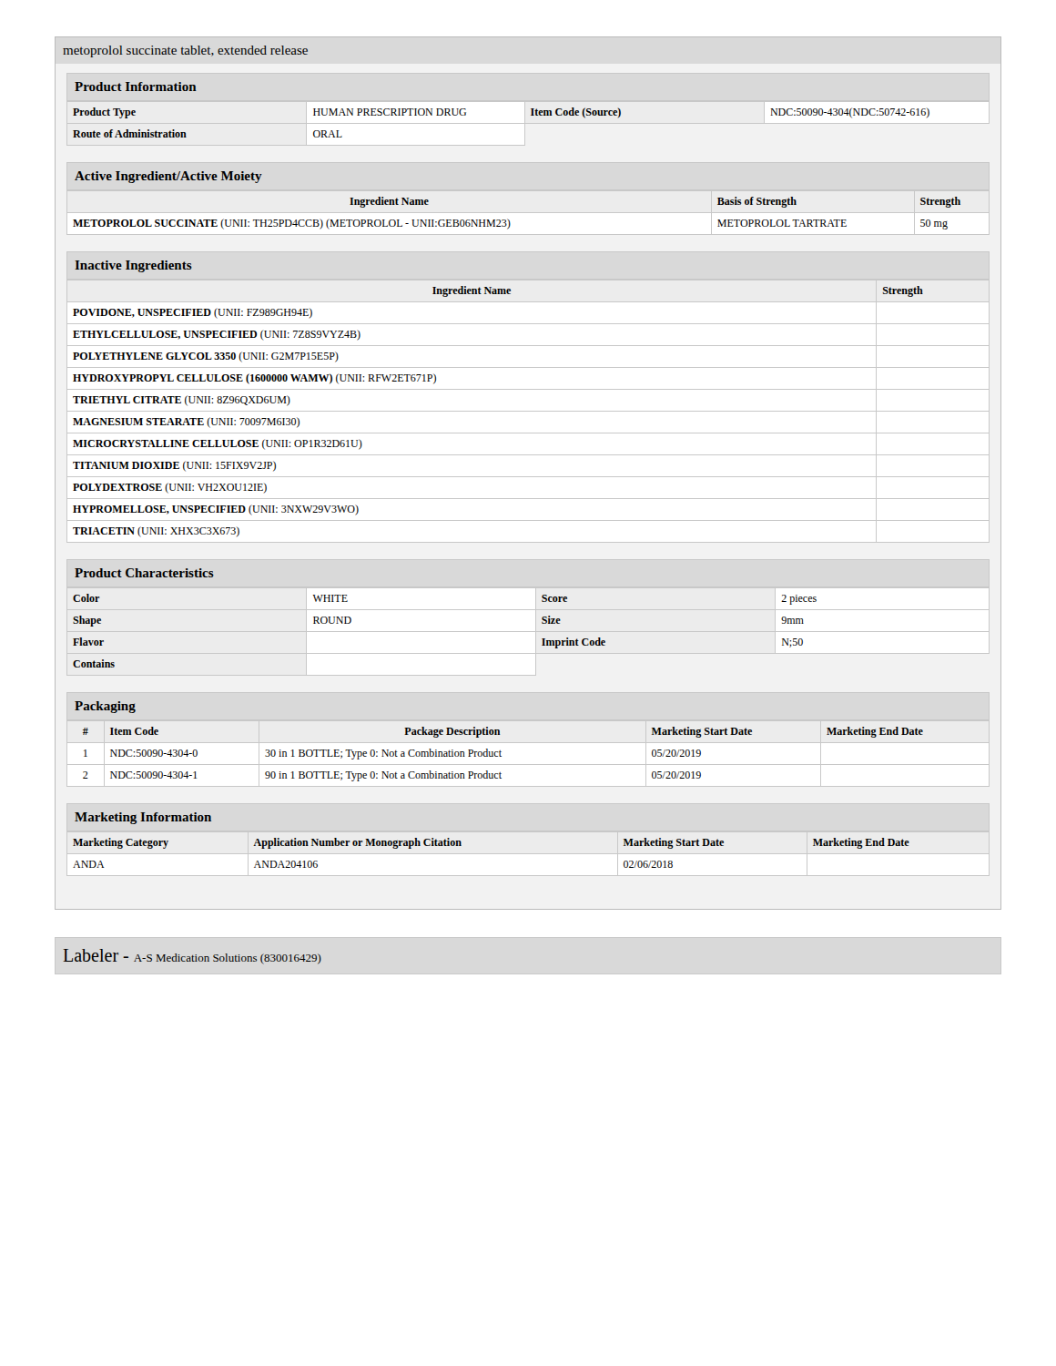metoprolol succinate tablet, extended release
Product Information
| Product Type | HUMAN PRESCRIPTION DRUG | Item Code (Source) | NDC:50090-4304(NDC:50742-616) |
| Route of Administration | ORAL | |
Active Ingredient/Active Moiety
| Ingredient Name | Basis of Strength | Strength |
| --- | --- | --- |
| METOPROLOL SUCCINATE (UNII: TH25PD4CCB) (METOPROLOL - UNII:GEB06NHM23) | METOPROLOL TARTRATE | 50 mg |
Inactive Ingredients
| Ingredient Name | Strength |
| --- | --- |
| POVIDONE, UNSPECIFIED (UNII: FZ989GH94E) | |
| ETHYLCELLULOSE, UNSPECIFIED (UNII: 7Z8S9VYZ4B) | |
| POLYETHYLENE GLYCOL 3350 (UNII: G2M7P15E5P) | |
| HYDROXYPROPYL CELLULOSE (1600000 WAMW) (UNII: RFW2ET671P) | |
| TRIETHYL CITRATE (UNII: 8Z96QXD6UM) | |
| MAGNESIUM STEARATE (UNII: 70097M6I30) | |
| MICROCRYSTALLINE CELLULOSE (UNII: OP1R32D61U) | |
| TITANIUM DIOXIDE (UNII: 15FIX9V2JP) | |
| POLYDEXTROSE (UNII: VH2XOU12IE) | |
| HYPROMELLOSE, UNSPECIFIED (UNII: 3NXW29V3WO) | |
| TRIACETIN (UNII: XHX3C3X673) | |
Product Characteristics
| Color | WHITE | Score | 2 pieces |
| Shape | ROUND | Size | 9mm |
| Flavor | | Imprint Code | N;50 |
| Contains | | |
Packaging
| # | Item Code | Package Description | Marketing Start Date | Marketing End Date |
| --- | --- | --- | --- | --- |
| 1 | NDC:50090-4304-0 | 30 in 1 BOTTLE; Type 0: Not a Combination Product | 05/20/2019 | |
| 2 | NDC:50090-4304-1 | 90 in 1 BOTTLE; Type 0: Not a Combination Product | 05/20/2019 | |
Marketing Information
| Marketing Category | Application Number or Monograph Citation | Marketing Start Date | Marketing End Date |
| --- | --- | --- | --- |
| ANDA | ANDA204106 | 02/06/2018 | |
Labeler - A-S Medication Solutions (830016429)